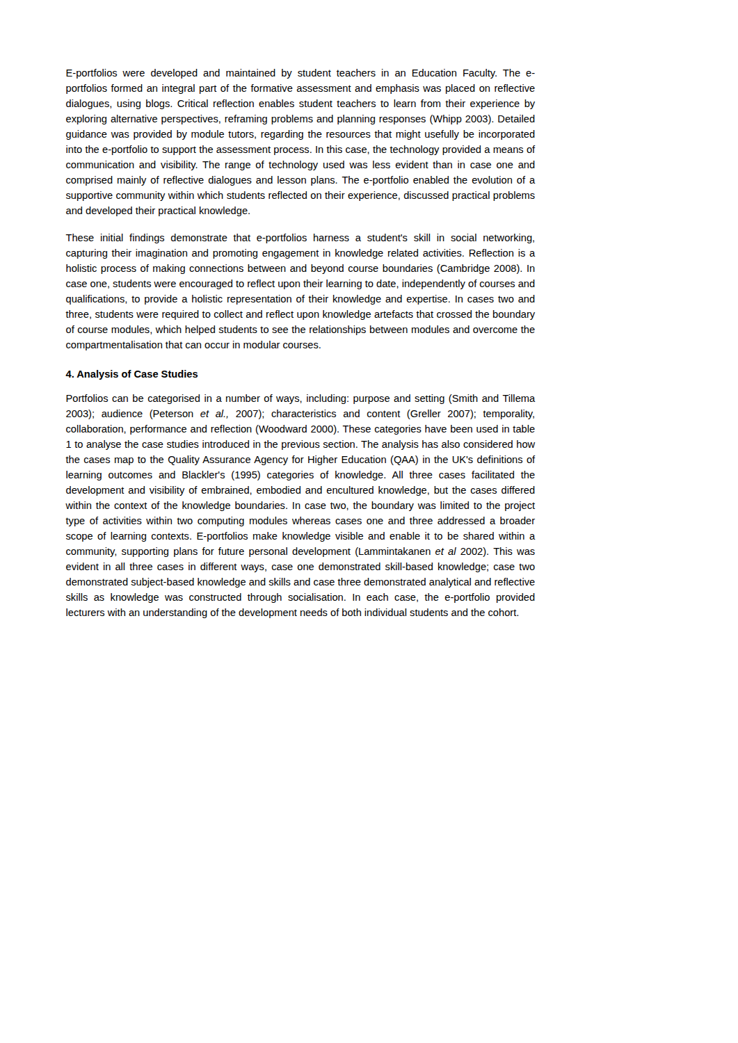E-portfolios were developed and maintained by student teachers in an Education Faculty. The e-portfolios formed an integral part of the formative assessment and emphasis was placed on reflective dialogues, using blogs. Critical reflection enables student teachers to learn from their experience by exploring alternative perspectives, reframing problems and planning responses (Whipp 2003). Detailed guidance was provided by module tutors, regarding the resources that might usefully be incorporated into the e-portfolio to support the assessment process. In this case, the technology provided a means of communication and visibility. The range of technology used was less evident than in case one and comprised mainly of reflective dialogues and lesson plans. The e-portfolio enabled the evolution of a supportive community within which students reflected on their experience, discussed practical problems and developed their practical knowledge.
These initial findings demonstrate that e-portfolios harness a student's skill in social networking, capturing their imagination and promoting engagement in knowledge related activities. Reflection is a holistic process of making connections between and beyond course boundaries (Cambridge 2008). In case one, students were encouraged to reflect upon their learning to date, independently of courses and qualifications, to provide a holistic representation of their knowledge and expertise. In cases two and three, students were required to collect and reflect upon knowledge artefacts that crossed the boundary of course modules, which helped students to see the relationships between modules and overcome the compartmentalisation that can occur in modular courses.
4. Analysis of Case Studies
Portfolios can be categorised in a number of ways, including: purpose and setting (Smith and Tillema 2003); audience (Peterson et al., 2007); characteristics and content (Greller 2007); temporality, collaboration, performance and reflection (Woodward 2000). These categories have been used in table 1 to analyse the case studies introduced in the previous section. The analysis has also considered how the cases map to the Quality Assurance Agency for Higher Education (QAA) in the UK's definitions of learning outcomes and Blackler's (1995) categories of knowledge. All three cases facilitated the development and visibility of embrained, embodied and encultured knowledge, but the cases differed within the context of the knowledge boundaries. In case two, the boundary was limited to the project type of activities within two computing modules whereas cases one and three addressed a broader scope of learning contexts. E-portfolios make knowledge visible and enable it to be shared within a community, supporting plans for future personal development (Lammintakanen et al 2002). This was evident in all three cases in different ways, case one demonstrated skill-based knowledge; case two demonstrated subject-based knowledge and skills and case three demonstrated analytical and reflective skills as knowledge was constructed through socialisation. In each case, the e-portfolio provided lecturers with an understanding of the development needs of both individual students and the cohort.